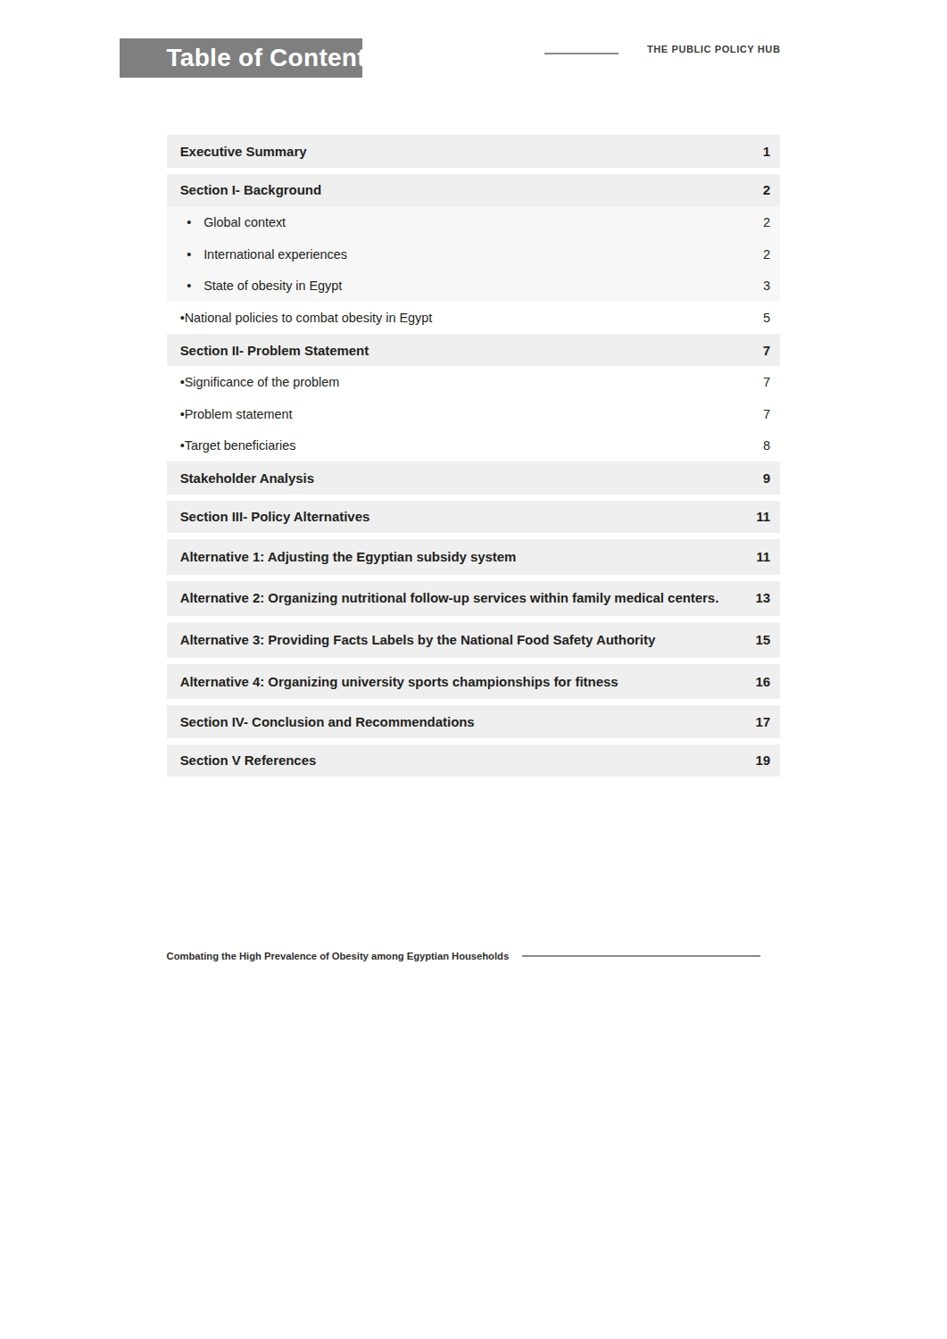Table of Content
THE PUBLIC POLICY HUB
| Executive Summary | 1 |
| Section I- Background | 2 |
| • Global context | 2 |
| • International experiences | 2 |
| • State of obesity in Egypt | 3 |
| • National policies to combat obesity in Egypt | 5 |
| Section II- Problem Statement | 7 |
| • Significance of the problem | 7 |
| • Problem statement | 7 |
| • Target beneficiaries | 8 |
| Stakeholder Analysis | 9 |
| Section III- Policy Alternatives | 11 |
| Alternative 1: Adjusting the Egyptian subsidy system | 11 |
| Alternative 2: Organizing nutritional follow-up services within family medical centers. | 13 |
| Alternative 3: Providing Facts Labels by the National Food Safety Authority | 15 |
| Alternative 4: Organizing university sports championships for fitness | 16 |
| Section IV- Conclusion and Recommendations | 17 |
| Section V References | 19 |
Combating the High Prevalence of Obesity among Egyptian Households